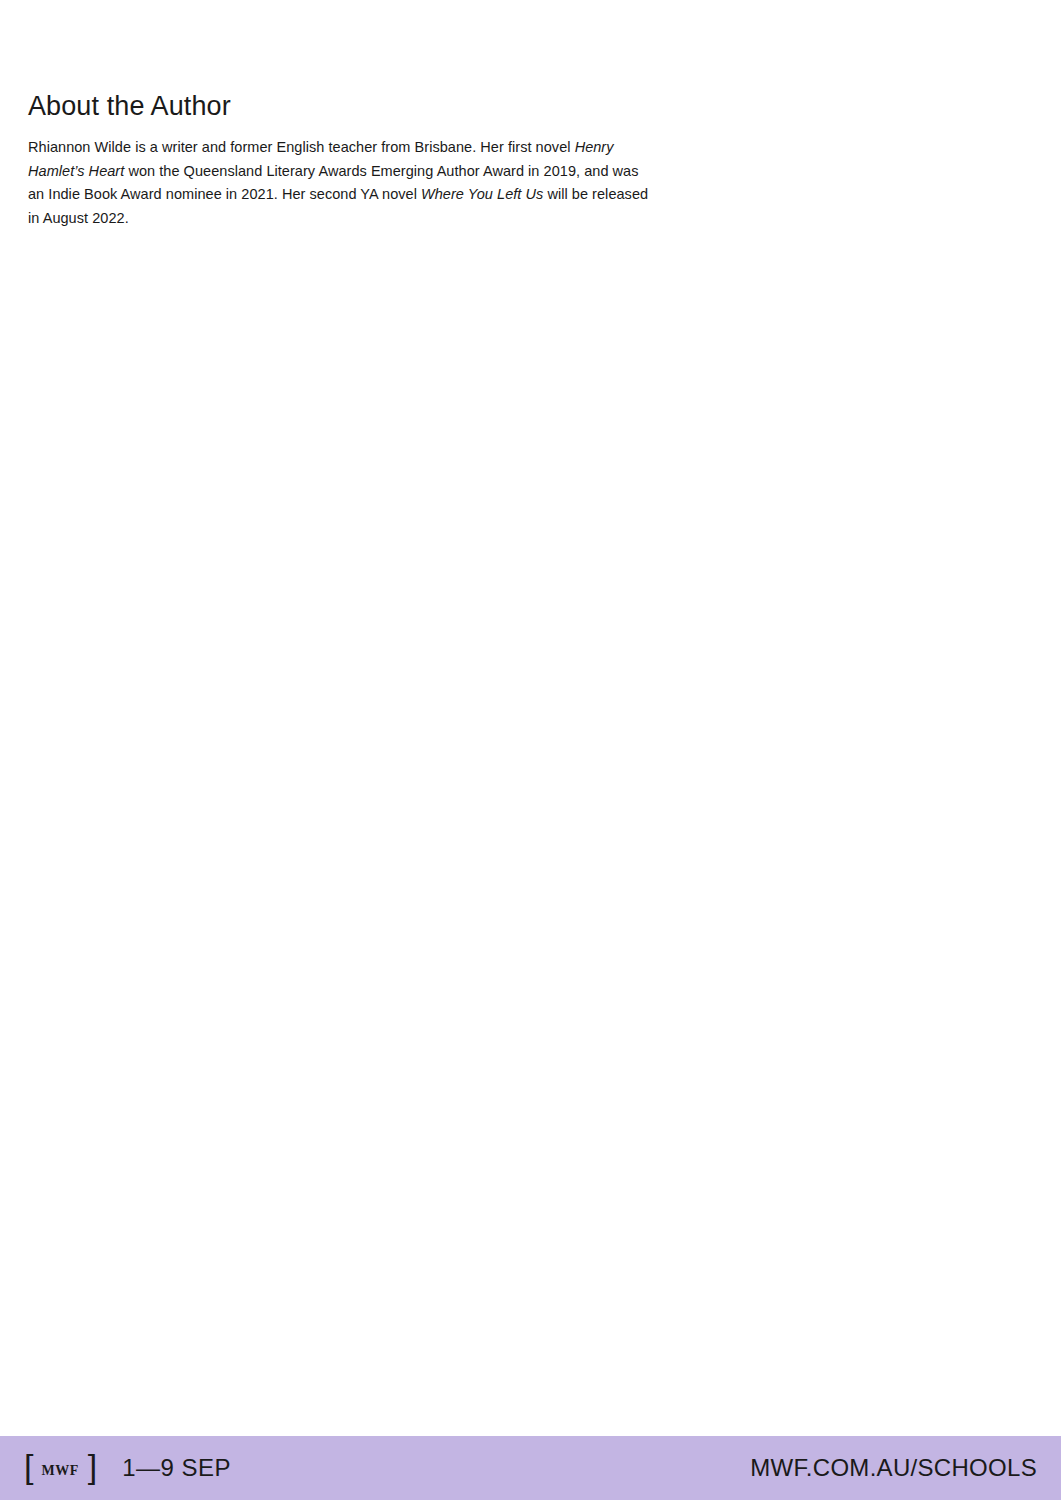About the Author
Rhiannon Wilde is a writer and former English teacher from Brisbane. Her first novel Henry Hamlet’s Heart won the Queensland Literary Awards Emerging Author Award in 2019, and was an Indie Book Award nominee in 2021. Her second YA novel Where You Left Us will be released in August 2022.
[MWF] 1—9 SEP
MWF.COM.AU/SCHOOLS